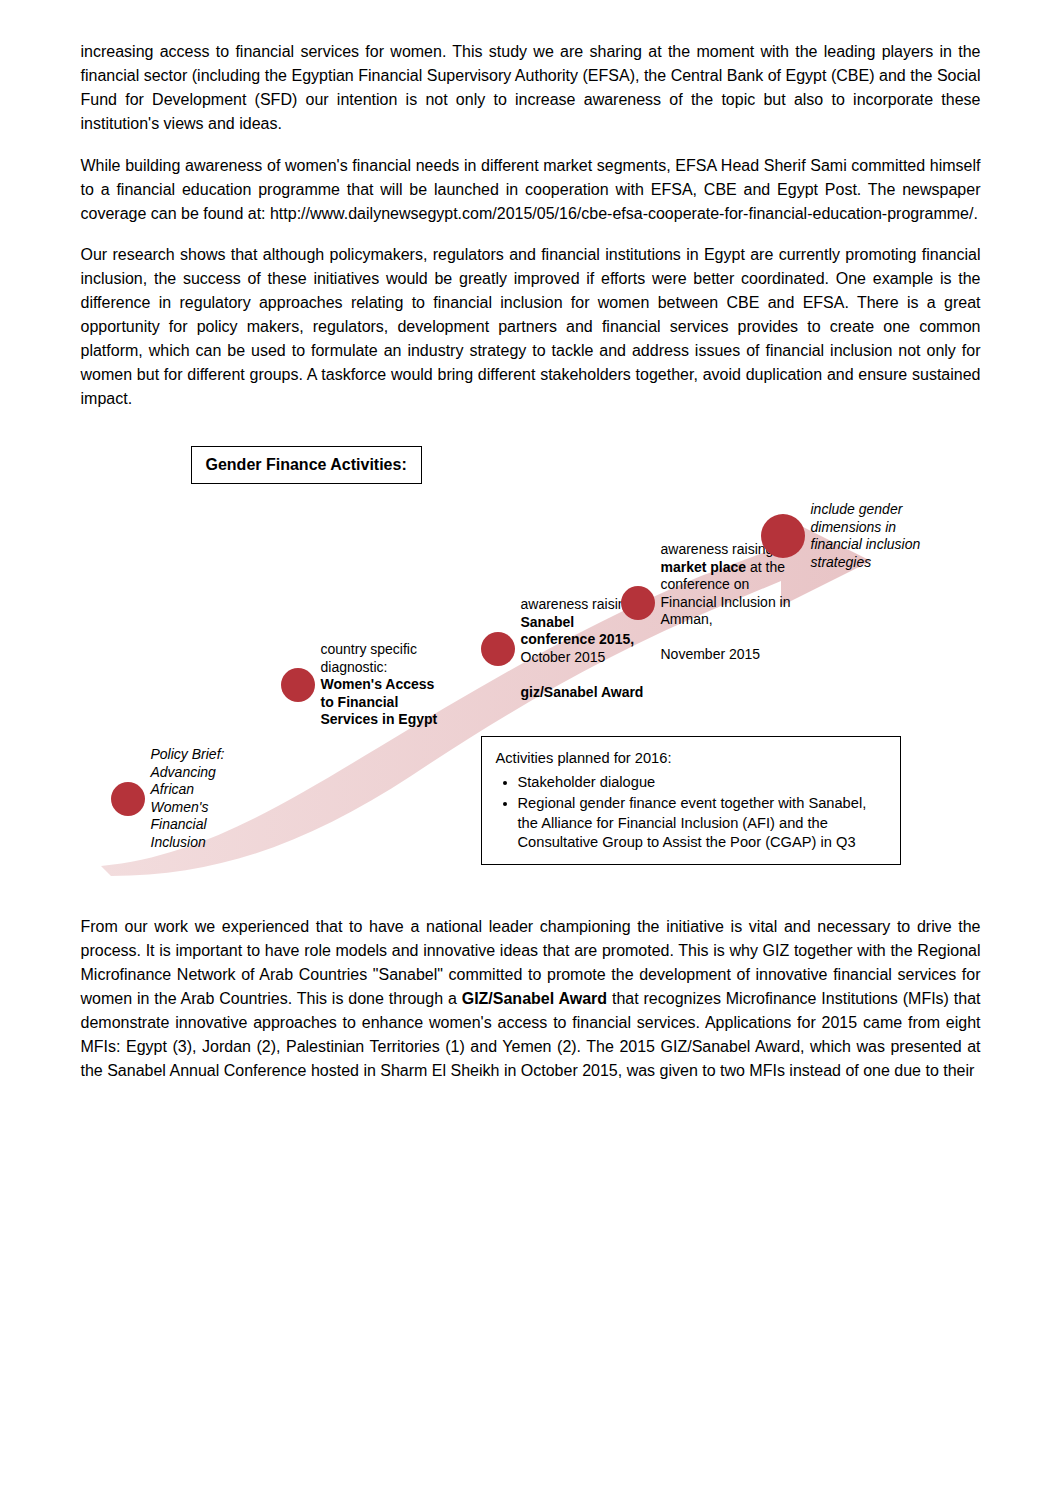increasing access to financial services for women. This study we are sharing at the moment with the leading players in the financial sector (including the Egyptian Financial Supervisory Authority (EFSA), the Central Bank of Egypt (CBE) and the Social Fund for Development (SFD) our intention is not only to increase awareness of the topic but also to incorporate these institution's views and ideas.
While building awareness of women's financial needs in different market segments, EFSA Head Sherif Sami committed himself to a financial education programme that will be launched in cooperation with EFSA, CBE and Egypt Post. The newspaper coverage can be found at: http://www.dailynewsegypt.com/2015/05/16/cbe-efsa-cooperate-for-financial-education-programme/.
Our research shows that although policymakers, regulators and financial institutions in Egypt are currently promoting financial inclusion, the success of these initiatives would be greatly improved if efforts were better coordinated. One example is the difference in regulatory approaches relating to financial inclusion for women between CBE and EFSA. There is a great opportunity for policy makers, regulators, development partners and financial services provides to create one common platform, which can be used to formulate an industry strategy to tackle and address issues of financial inclusion not only for women but for different groups. A taskforce would bring different stakeholders together, avoid duplication and ensure sustained impact.
Gender Finance Activities:
Policy Brief: Advancing African Women's Financial Inclusion
country specific diagnostic: Women's Access to Financial Services in Egypt
awareness raising: Sanabel conference 2015, October 2015
giz/Sanabel Award
awareness raising: market place at the conference on Financial Inclusion in Amman,
November 2015
include gender dimensions in financial inclusion strategies
Activities planned for 2016:
Stakeholder dialogue
Regional gender finance event together with Sanabel, the Alliance for Financial Inclusion (AFI) and the Consultative Group to Assist the Poor (CGAP) in Q3
From our work we experienced that to have a national leader championing the initiative is vital and necessary to drive the process. It is important to have role models and innovative ideas that are promoted. This is why GIZ together with the Regional Microfinance Network of Arab Countries "Sanabel" committed to promote the development of innovative financial services for women in the Arab Countries. This is done through a GIZ/Sanabel Award that recognizes Microfinance Institutions (MFIs) that demonstrate innovative approaches to enhance women's access to financial services. Applications for 2015 came from eight MFIs: Egypt (3), Jordan (2), Palestinian Territories (1) and Yemen (2). The 2015 GIZ/Sanabel Award, which was presented at the Sanabel Annual Conference hosted in Sharm El Sheikh in October 2015, was given to two MFIs instead of one due to their